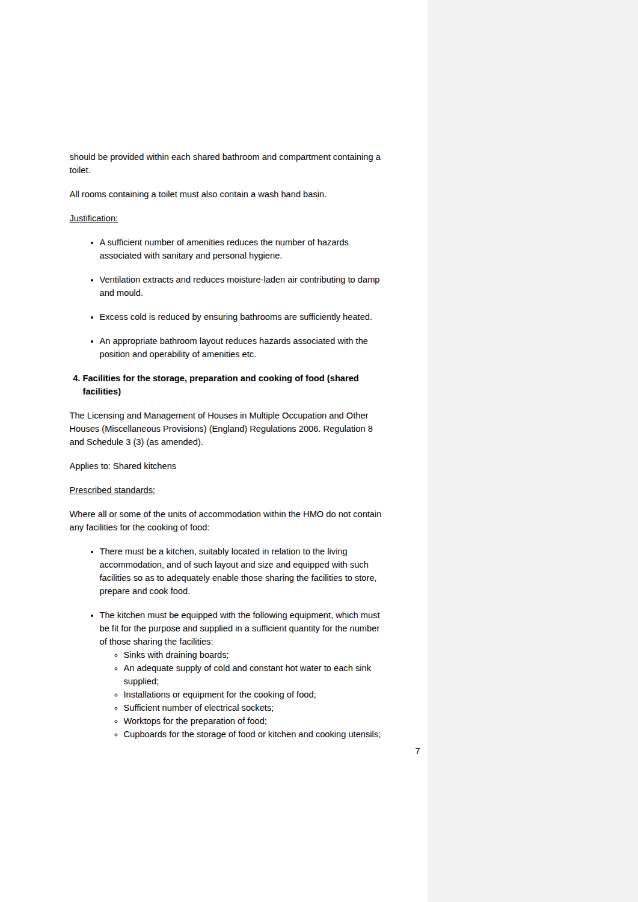should be provided within each shared bathroom and compartment containing a toilet.
All rooms containing a toilet must also contain a wash hand basin.
Justification:
A sufficient number of amenities reduces the number of hazards associated with sanitary and personal hygiene.
Ventilation extracts and reduces moisture-laden air contributing to damp and mould.
Excess cold is reduced by ensuring bathrooms are sufficiently heated.
An appropriate bathroom layout reduces hazards associated with the position and operability of amenities etc.
Facilities for the storage, preparation and cooking of food (shared facilities)
The Licensing and Management of Houses in Multiple Occupation and Other Houses (Miscellaneous Provisions) (England) Regulations 2006. Regulation 8 and Schedule 3 (3) (as amended).
Applies to: Shared kitchens
Prescribed standards:
Where all or some of the units of accommodation within the HMO do not contain any facilities for the cooking of food:
There must be a kitchen, suitably located in relation to the living accommodation, and of such layout and size and equipped with such facilities so as to adequately enable those sharing the facilities to store, prepare and cook food.
The kitchen must be equipped with the following equipment, which must be fit for the purpose and supplied in a sufficient quantity for the number of those sharing the facilities:
Sinks with draining boards;
An adequate supply of cold and constant hot water to each sink supplied;
Installations or equipment for the cooking of food;
Sufficient number of electrical sockets;
Worktops for the preparation of food;
Cupboards for the storage of food or kitchen and cooking utensils;
7